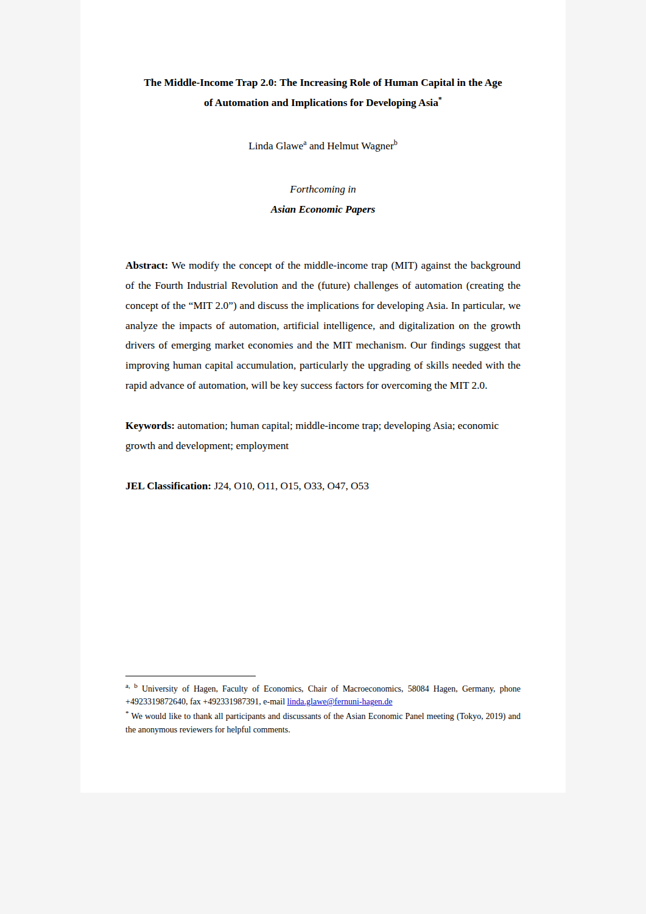The Middle-Income Trap 2.0: The Increasing Role of Human Capital in the Age of Automation and Implications for Developing Asia*
Linda Glawea and Helmut Wagnerb
Forthcoming in
Asian Economic Papers
Abstract: We modify the concept of the middle-income trap (MIT) against the background of the Fourth Industrial Revolution and the (future) challenges of automation (creating the concept of the “MIT 2.0”) and discuss the implications for developing Asia. In particular, we analyze the impacts of automation, artificial intelligence, and digitalization on the growth drivers of emerging market economies and the MIT mechanism. Our findings suggest that improving human capital accumulation, particularly the upgrading of skills needed with the rapid advance of automation, will be key success factors for overcoming the MIT 2.0.
Keywords: automation; human capital; middle-income trap; developing Asia; economic growth and development; employment
JEL Classification: J24, O10, O11, O15, O33, O47, O53
a, b University of Hagen, Faculty of Economics, Chair of Macroeconomics, 58084 Hagen, Germany, phone +4923319872640, fax +492331987391, e-mail linda.glawe@fernuni-hagen.de
* We would like to thank all participants and discussants of the Asian Economic Panel meeting (Tokyo, 2019) and the anonymous reviewers for helpful comments.